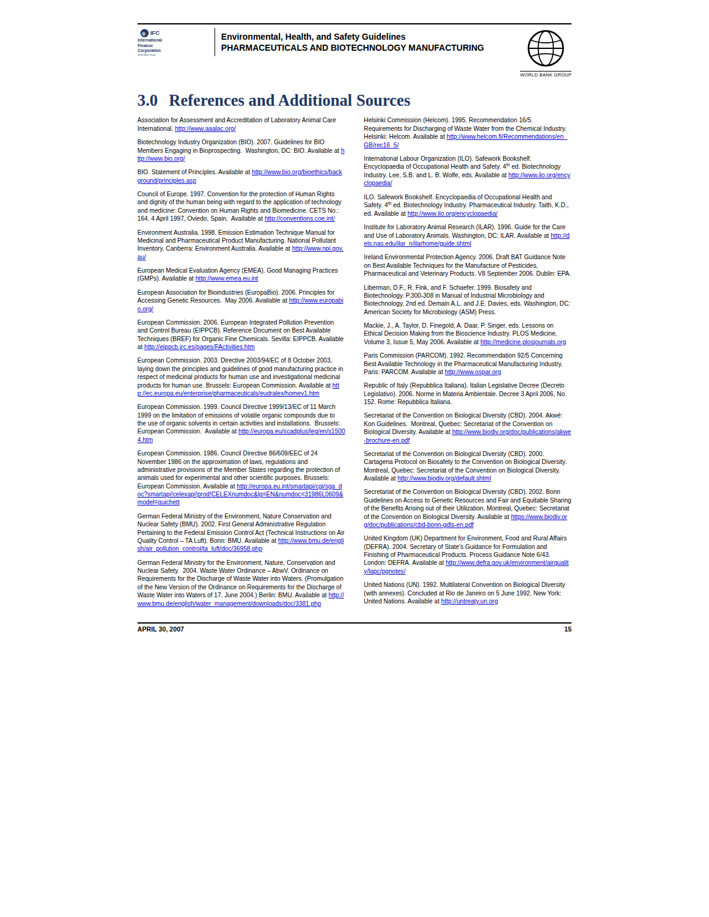◎ IFC International Finance Corporation World Bank Group
Environmental, Health, and Safety Guidelines
PHARMACEUTICALS AND BIOTECHNOLOGY MANUFACTURING
WORLD BANK GROUP
3.0 References and Additional Sources
Association for Assessment and Accreditation of Laboratory Animal Care International. http://www.aaalac.org/
Biotechnology Industry Organization (BIO). 2007. Guidelines for BIO Members Engaging in Bioprospecting. Washington, DC: BIO. Available at http://www.bio.org/
BIO. Statement of Principles. Available at http://www.bio.org/bioethics/background/principles.asp
Council of Europe. 1997. Convention for the protection of Human Rights and dignity of the human being with regard to the application of technology and medicine: Convention on Human Rights and Biomedicine. CETS No.: 164. 4 April 1997, Oviedo, Spain. Available at http://conventions.coe.int/
Environment Australia. 1998. Emission Estimation Technique Manual for Medicinal and Pharmaceutical Product Manufacturing. National Pollutant Inventory. Canberra: Environment Australia. Available at http://www.npi.gov.au/
European Medical Evaluation Agency (EMEA). Good Managing Practices (GMPs). Available at http://www.emea.eu.int
European Association for Bioindustries (EuropaBio). 2006. Principles for Accessing Genetic Resources. May 2006. Available at http://www.europabio.org/
European Commission. 2006. European Integrated Pollution Prevention and Control Bureau (EIPPCB). Reference Document on Best Available Techniques (BREF) for Organic Fine Chemicals. Sevilla: EIPPCB. Available at http://eippcb.jrc.es/pages/FActivities.htm
European Commission. 2003. Directive 2003/94/EC of 8 October 2003, laying down the principles and guidelines of good manufacturing practice in respect of medicinal products for human use and investigational medicinal products for human use. Brussels: European Commission. Available at http://ec.europa.eu/enterprise/pharmaceuticals/eudralex/homev1.htm
European Commission. 1999. Council Directive 1999/13/EC of 11 March 1999 on the limitation of emissions of volatile organic compounds due to the use of organic solvents in certain activities and installations. Brussels: European Commission. Available at http://europa.eu/scadplus/leg/en/s15004.htm
European Commission. 1986. Council Directive 86/609/EEC of 24 November 1986 on the approximation of laws, regulations and administrative provisions of the Member States regarding the protection of animals used for experimental and other scientific purposes. Brussels: European Commission. Available at http://europa.eu.int/smartapi/cgi/sga_doc?smartapi!celexapi!prod!CELEXnumdoc&lg=EN&numdoc=31986L0609&model=guichett
German Federal Ministry of the Environment, Nature Conservation and Nuclear Safety (BMU). 2002. First General Administrative Regulation Pertaining to the Federal Emission Control Act (Technical Instructions on Air Quality Control – TA Luft). Bonn: BMU. Available at http://www.bmu.de/english/air_pollution_control/ta_luft/doc/36958.php
German Federal Ministry for the Environment, Nature, Conservation and Nuclear Safety. 2004. Waste Water Ordinance – AbwV. Ordinance on Requirements for the Discharge of Waste Water into Waters. (Promulgation of the New Version of the Ordinance on Requirements for the Discharge of Waste Water into Waters of 17. June 2004.) Berlin: BMU. Available at http://www.bmu.de/english/water_management/downloads/doc/3381.php
Helsinki Commission (Helcom). 1995. Recommendation 16/5. Requirements for Discharging of Waste Water from the Chemical Industry. Helsinki: Helcom. Available at http://www.helcom.fi/Recommendations/en_GB/rec16_5/
International Labour Organization (ILO). Safework Bookshelf. Encyclopaedia of Occupational Health and Safety. 4th ed. Biotechnology Industry. Lee, S.B. and L. B. Wolfe, eds. Available at http://www.ilo.org/encyclopaedia/
ILO. Safework Bookshelf. Encyclopaedia of Occupational Health and Safety. 4th ed. Biotechnology Industry. Pharmaceutical Industry. Taith, K.D., ed. Available at http://www.ilo.org/encyclopaedia/
Institute for Laboratory Animal Research (ILAR). 1996. Guide for the Care and Use of Laboratory Animals. Washington, DC: ILAR. Available at http://dels.nas.edu/ilar_n/ilarhome/guide.shtml
Ireland Environmental Protection Agency. 2006. Draft BAT Guidance Note on Best Available Techniques for the Manufacture of Pesticides, Pharmaceutical and Veterinary Products. V8 September 2006. Dublin: EPA.
Liberman, D.F., R. Fink, and F. Schaefer. 1999. Biosafety and Biotechnology. P.300-308 in Manual of Industrial Microbiology and Biotechnology, 2nd ed. Demain A.L. and J.E. Davies, eds. Washington, DC: American Society for Microbiology (ASM) Press.
Mackie, J., A. Taylor, D. Finegold, A. Daar, P. Singer, eds. Lessons on Ethical Decision Making from the Bioscience Industry. PLOS Medicine, Volume 3, Issue 5, May 2006. Available at http://medicine.plosjournals.org
Paris Commission (PARCOM). 1992. Recommendation 92/5 Concerning Best Available Technology in the Pharmaceutical Manufacturing Industry. Paris: PARCOM. Available at http://www.ospar.org
Republic of Italy (Repubblica Italiana). Italian Legislative Decree (Decreto Legislativo). 2006. Norme in Materia Ambientale. Decree 3 April 2006, No. 152. Rome: Repubblica Italiana.
Secretariat of the Convention on Biological Diversity (CBD). 2004. Akwé: Kon Guidelines. Montreal, Quebec: Secretariat of the Convention on Biological Diversity. Available at http://www.biodiv.org/doc/publications/akwe-brochure-en.pdf
Secretariat of the Convention on Biological Diversity (CBD). 2000. Cartagena Protocol on Biosafety to the Convention on Biological Diversity. Montreal, Quebec: Secretariat of the Convention on Biological Diversity. Available at http://www.biodiv.org/default.shtml
Secretariat of the Convention on Biological Diversity (CBD). 2002. Bonn Guidelines on Access to Genetic Resources and Fair and Equitable Sharing of the Benefits Arising out of their Utilization. Montreal, Quebec: Secretariat of the Convention on Biological Diversity. Available at https://www.biodiv.org/doc/publications/cbd-bonn-gdls-en.pdf
United Kingdom (UK) Department for Environment, Food and Rural Affairs (DEFRA). 2004. Secretary of State's Guidance for Formulation and Finishing of Pharmaceutical Products. Process Guidance Note 6/43. London: DEFRA. Available at http://www.defra.gov.uk/environment/airquality/lapc/pgnotes/
United Nations (UN). 1992. Multilateral Convention on Biological Diversity (with annexes). Concluded at Rio de Janeiro on 5 June 1992. New York: United Nations. Available at http://untreaty.un.org
APRIL 30, 2007 15